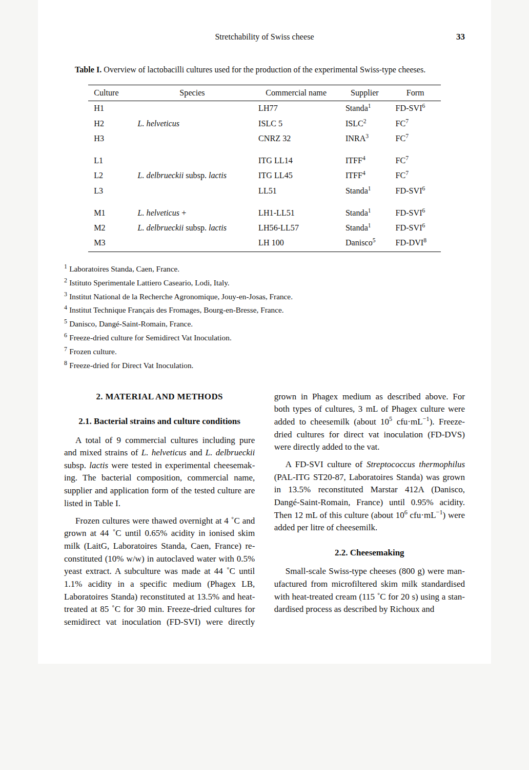Stretchability of Swiss cheese 33
Table I. Overview of lactobacilli cultures used for the production of the experimental Swiss-type cheeses.
| Culture | Species | Commercial name | Supplier | Form |
| --- | --- | --- | --- | --- |
| H1 | | LH77 | Standa 1 | FD-SVI 6 |
| H2 | L. helveticus | ISLC 5 | ISLC 2 | FC 7 |
| H3 | | CNRZ 32 | INRA 3 | FC 7 |
| L1 | | ITG LL14 | ITFF 4 | FC 7 |
| L2 | L. delbrueckii subsp. lactis | ITG LL45 | ITFF 4 | FC 7 |
| L3 | | LL51 | Standa 1 | FD-SVI 6 |
| M1 | L. helveticus + | LH1-LL51 | Standa 1 | FD-SVI 6 |
| M2 | L. delbrueckii subsp. lactis | LH56-LL57 | Standa 1 | FD-SVI 6 |
| M3 | | LH 100 | Danisco 5 | FD-DVI 8 |
1 Laboratoires Standa, Caen, France.
2 Istituto Sperimentale Lattiero Caseario, Lodi, Italy.
3 Institut National de la Recherche Agronomique, Jouy-en-Josas, France.
4 Institut Technique Français des Fromages, Bourg-en-Bresse, France.
5 Danisco, Dangé-Saint-Romain, France.
6 Freeze-dried culture for Semidirect Vat Inoculation.
7 Frozen culture.
8 Freeze-dried for Direct Vat Inoculation.
2. MATERIAL AND METHODS
2.1. Bacterial strains and culture conditions
A total of 9 commercial cultures including pure and mixed strains of L. helveticus and L. delbrueckii subsp. lactis were tested in experimental cheesemaking. The bacterial composition, commercial name, supplier and application form of the tested culture are listed in Table I.
Frozen cultures were thawed overnight at 4 ˚C and grown at 44 ˚C until 0.65% acidity in ionised skim milk (LaitG, Laboratoires Standa, Caen, France) reconstituted (10% w/w) in autoclaved water with 0.5% yeast extract. A subculture was made at 44 ˚C until 1.1% acidity in a specific medium (Phagex LB, Laboratoires Standa) reconstituted at 13.5% and heat-treated at 85 ˚C for 30 min. Freeze-dried cultures for semidirect vat inoculation (FD-SVI) were directly grown in Phagex medium as described above. For both types of cultures, 3 mL of Phagex culture were added to cheesemilk (about 105 cfu·mL−1). Freeze-dried cultures for direct vat inoculation (FD-DVS) were directly added to the vat.
A FD-SVI culture of Streptococcus thermophilus (PAL-ITG ST20-87, Laboratoires Standa) was grown in 13.5% reconstituted Marstar 412A (Danisco, Dangé-Saint-Romain, France) until 0.95% acidity. Then 12 mL of this culture (about 106 cfu·mL−1) were added per litre of cheesemilk.
2.2. Cheesemaking
Small-scale Swiss-type cheeses (800 g) were manufactured from microfiltered skim milk standardised with heat-treated cream (115 ˚C for 20 s) using a standardised process as described by Richoux and